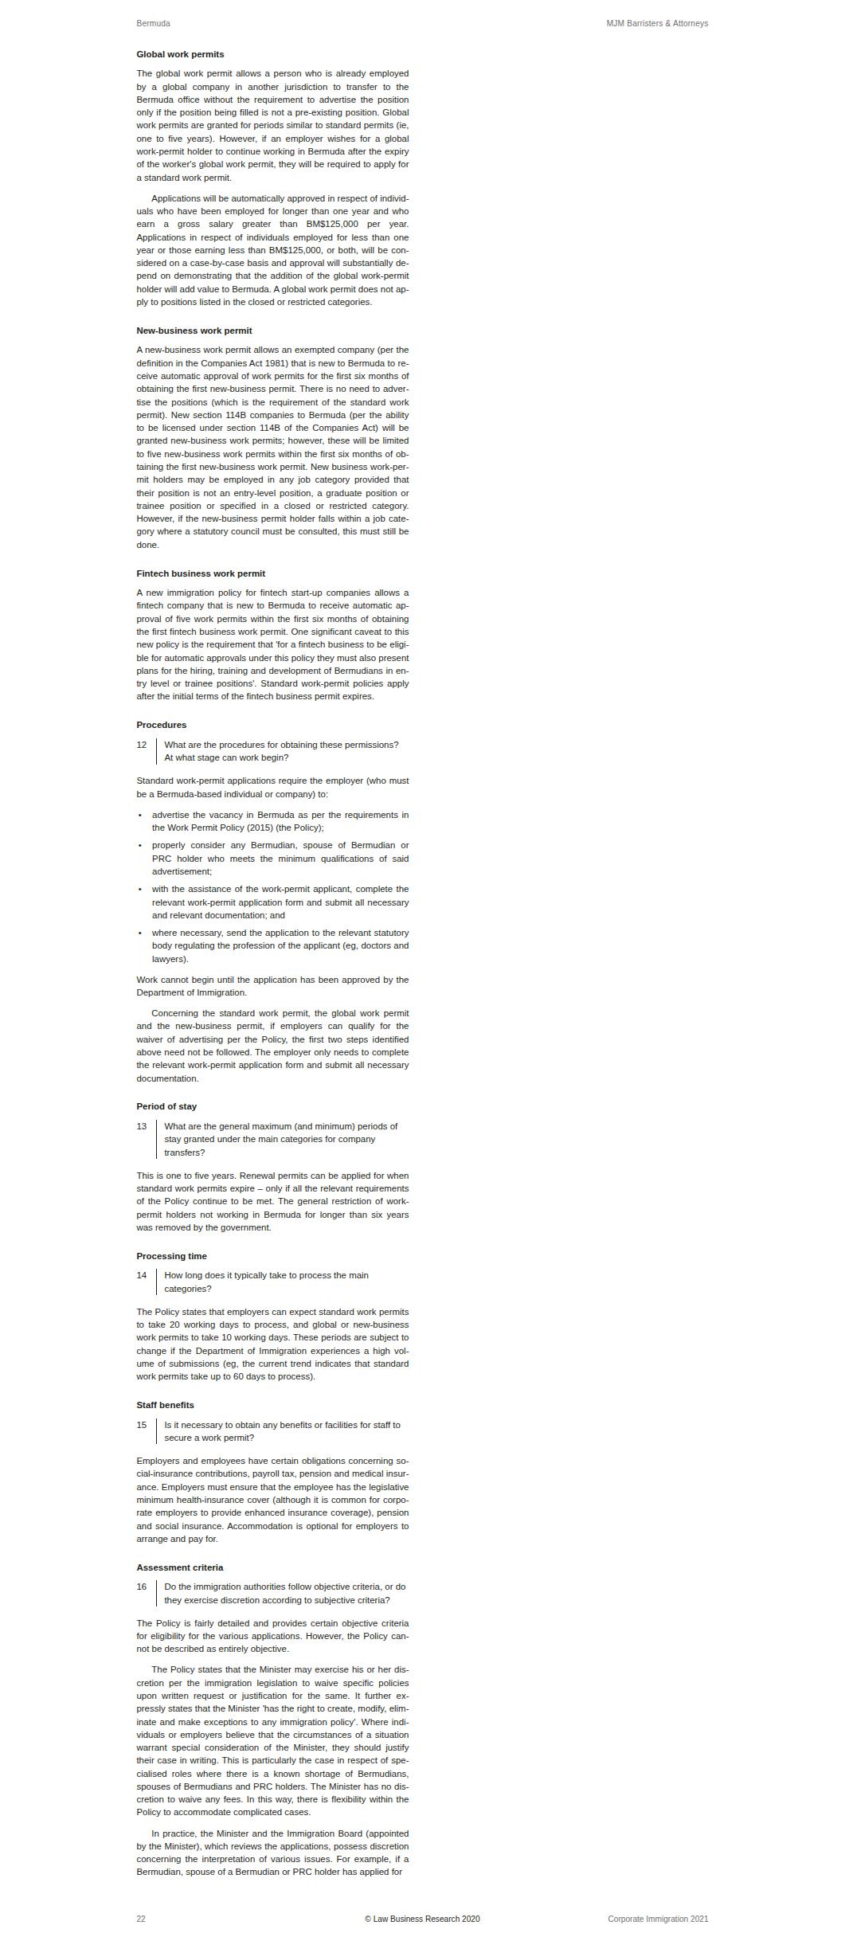Bermuda
MJM Barristers & Attorneys
Global work permits
The global work permit allows a person who is already employed by a global company in another jurisdiction to transfer to the Bermuda office without the requirement to advertise the position only if the position being filled is not a pre-existing position. Global work permits are granted for periods similar to standard permits (ie, one to five years). However, if an employer wishes for a global work-permit holder to continue working in Bermuda after the expiry of the worker's global work permit, they will be required to apply for a standard work permit.
Applications will be automatically approved in respect of individuals who have been employed for longer than one year and who earn a gross salary greater than BM$125,000 per year. Applications in respect of individuals employed for less than one year or those earning less than BM$125,000, or both, will be considered on a case-by-case basis and approval will substantially depend on demonstrating that the addition of the global work-permit holder will add value to Bermuda. A global work permit does not apply to positions listed in the closed or restricted categories.
New-business work permit
A new-business work permit allows an exempted company (per the definition in the Companies Act 1981) that is new to Bermuda to receive automatic approval of work permits for the first six months of obtaining the first new-business permit. There is no need to advertise the positions (which is the requirement of the standard work permit). New section 114B companies to Bermuda (per the ability to be licensed under section 114B of the Companies Act) will be granted new-business work permits; however, these will be limited to five new-business work permits within the first six months of obtaining the first new-business work permit. New business work-permit holders may be employed in any job category provided that their position is not an entry-level position, a graduate position or trainee position or specified in a closed or restricted category. However, if the new-business permit holder falls within a job category where a statutory council must be consulted, this must still be done.
Fintech business work permit
A new immigration policy for fintech start-up companies allows a fintech company that is new to Bermuda to receive automatic approval of five work permits within the first six months of obtaining the first fintech business work permit. One significant caveat to this new policy is the requirement that 'for a fintech business to be eligible for automatic approvals under this policy they must also present plans for the hiring, training and development of Bermudians in entry level or trainee positions'. Standard work-permit policies apply after the initial terms of the fintech business permit expires.
Procedures
12
What are the procedures for obtaining these permissions? At what stage can work begin?
Standard work-permit applications require the employer (who must be a Bermuda-based individual or company) to:
advertise the vacancy in Bermuda as per the requirements in the Work Permit Policy (2015) (the Policy);
properly consider any Bermudian, spouse of Bermudian or PRC holder who meets the minimum qualifications of said advertisement;
with the assistance of the work-permit applicant, complete the relevant work-permit application form and submit all necessary and relevant documentation; and
where necessary, send the application to the relevant statutory body regulating the profession of the applicant (eg, doctors and lawyers).
Work cannot begin until the application has been approved by the Department of Immigration.
Concerning the standard work permit, the global work permit and the new-business permit, if employers can qualify for the waiver of advertising per the Policy, the first two steps identified above need not be followed. The employer only needs to complete the relevant work-permit application form and submit all necessary documentation.
Period of stay
13
What are the general maximum (and minimum) periods of stay granted under the main categories for company transfers?
This is one to five years. Renewal permits can be applied for when standard work permits expire – only if all the relevant requirements of the Policy continue to be met. The general restriction of work-permit holders not working in Bermuda for longer than six years was removed by the government.
Processing time
14
How long does it typically take to process the main categories?
The Policy states that employers can expect standard work permits to take 20 working days to process, and global or new-business work permits to take 10 working days. These periods are subject to change if the Department of Immigration experiences a high volume of submissions (eg, the current trend indicates that standard work permits take up to 60 days to process).
Staff benefits
15
Is it necessary to obtain any benefits or facilities for staff to secure a work permit?
Employers and employees have certain obligations concerning social-insurance contributions, payroll tax, pension and medical insurance. Employers must ensure that the employee has the legislative minimum health-insurance cover (although it is common for corporate employers to provide enhanced insurance coverage), pension and social insurance. Accommodation is optional for employers to arrange and pay for.
Assessment criteria
16
Do the immigration authorities follow objective criteria, or do they exercise discretion according to subjective criteria?
The Policy is fairly detailed and provides certain objective criteria for eligibility for the various applications. However, the Policy cannot be described as entirely objective.
The Policy states that the Minister may exercise his or her discretion per the immigration legislation to waive specific policies upon written request or justification for the same. It further expressly states that the Minister 'has the right to create, modify, eliminate and make exceptions to any immigration policy'. Where individuals or employers believe that the circumstances of a situation warrant special consideration of the Minister, they should justify their case in writing. This is particularly the case in respect of specialised roles where there is a known shortage of Bermudians, spouses of Bermudians and PRC holders. The Minister has no discretion to waive any fees. In this way, there is flexibility within the Policy to accommodate complicated cases.
In practice, the Minister and the Immigration Board (appointed by the Minister), which reviews the applications, possess discretion concerning the interpretation of various issues. For example, if a Bermudian, spouse of a Bermudian or PRC holder has applied for
22
© Law Business Research 2020
Corporate Immigration 2021